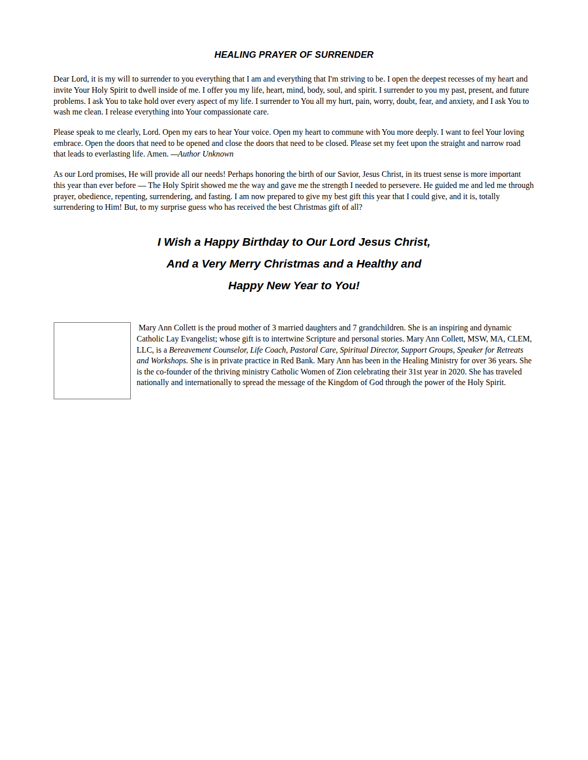HEALING PRAYER OF SURRENDER
Dear Lord, it is my will to surrender to you everything that I am and everything that I'm striving to be. I open the deepest recesses of my heart and invite Your Holy Spirit to dwell inside of me. I offer you my life, heart, mind, body, soul, and spirit. I surrender to you my past, present, and future problems. I ask You to take hold over every aspect of my life. I surrender to You all my hurt, pain, worry, doubt, fear, and anxiety, and I ask You to wash me clean. I release everything into Your compassionate care.
Please speak to me clearly, Lord. Open my ears to hear Your voice. Open my heart to commune with You more deeply. I want to feel Your loving embrace. Open the doors that need to be opened and close the doors that need to be closed. Please set my feet upon the straight and narrow road that leads to everlasting life. Amen. —Author Unknown
As our Lord promises, He will provide all our needs! Perhaps honoring the birth of our Savior, Jesus Christ, in its truest sense is more important this year than ever before — The Holy Spirit showed me the way and gave me the strength I needed to persevere. He guided me and led me through prayer, obedience, repenting, surrendering, and fasting. I am now prepared to give my best gift this year that I could give, and it is, totally surrendering to Him! But, to my surprise guess who has received the best Christmas gift of all?
I Wish a Happy Birthday to Our Lord Jesus Christ, And a Very Merry Christmas and a Healthy and Happy New Year to You!
Mary Ann Collett is the proud mother of 3 married daughters and 7 grandchildren. She is an inspiring and dynamic Catholic Lay Evangelist; whose gift is to intertwine Scripture and personal stories. Mary Ann Collett, MSW, MA, CLEM, LLC, is a Bereavement Counselor, Life Coach, Pastoral Care, Spiritual Director, Support Groups, Speaker for Retreats and Workshops. She is in private practice in Red Bank. Mary Ann has been in the Healing Ministry for over 36 years. She is the co-founder of the thriving ministry Catholic Women of Zion celebrating their 31st year in 2020. She has traveled nationally and internationally to spread the message of the Kingdom of God through the power of the Holy Spirit.